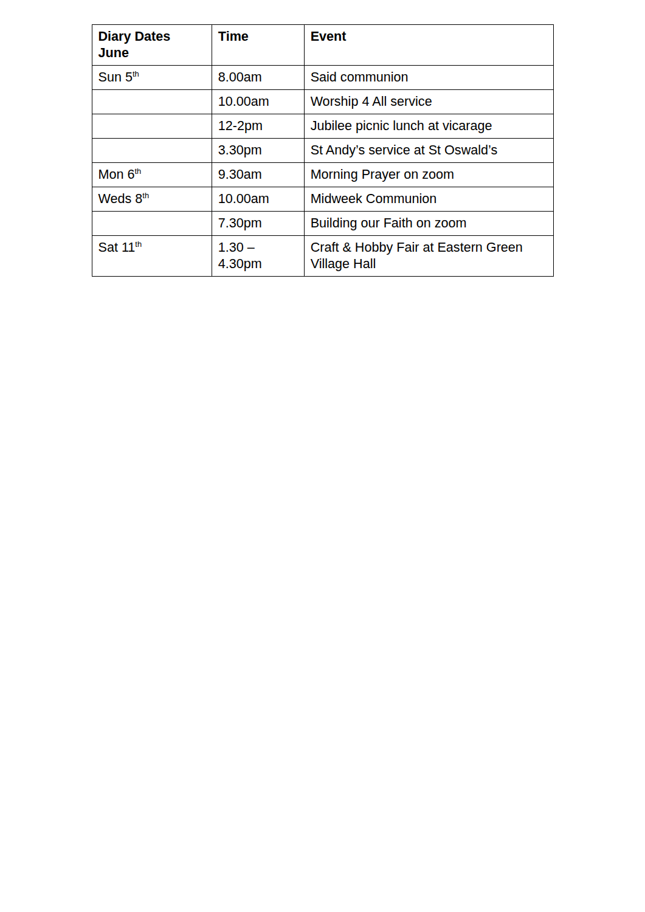| Diary Dates June | Time | Event |
| --- | --- | --- |
| Sun 5 th | 8.00am | Said communion |
| | 10.00am | Worship 4 All service |
| | 12-2pm | Jubilee picnic lunch at vicarage |
| | 3.30pm | St Andy’s service at St Oswald’s |
| Mon 6 th | 9.30am | Morning Prayer on zoom |
| Weds 8 th | 10.00am | Midweek Communion |
| | 7.30pm | Building our Faith on zoom |
| Sat 11 th | 1.30 – 4.30pm | Craft & Hobby Fair at Eastern Green Village Hall |